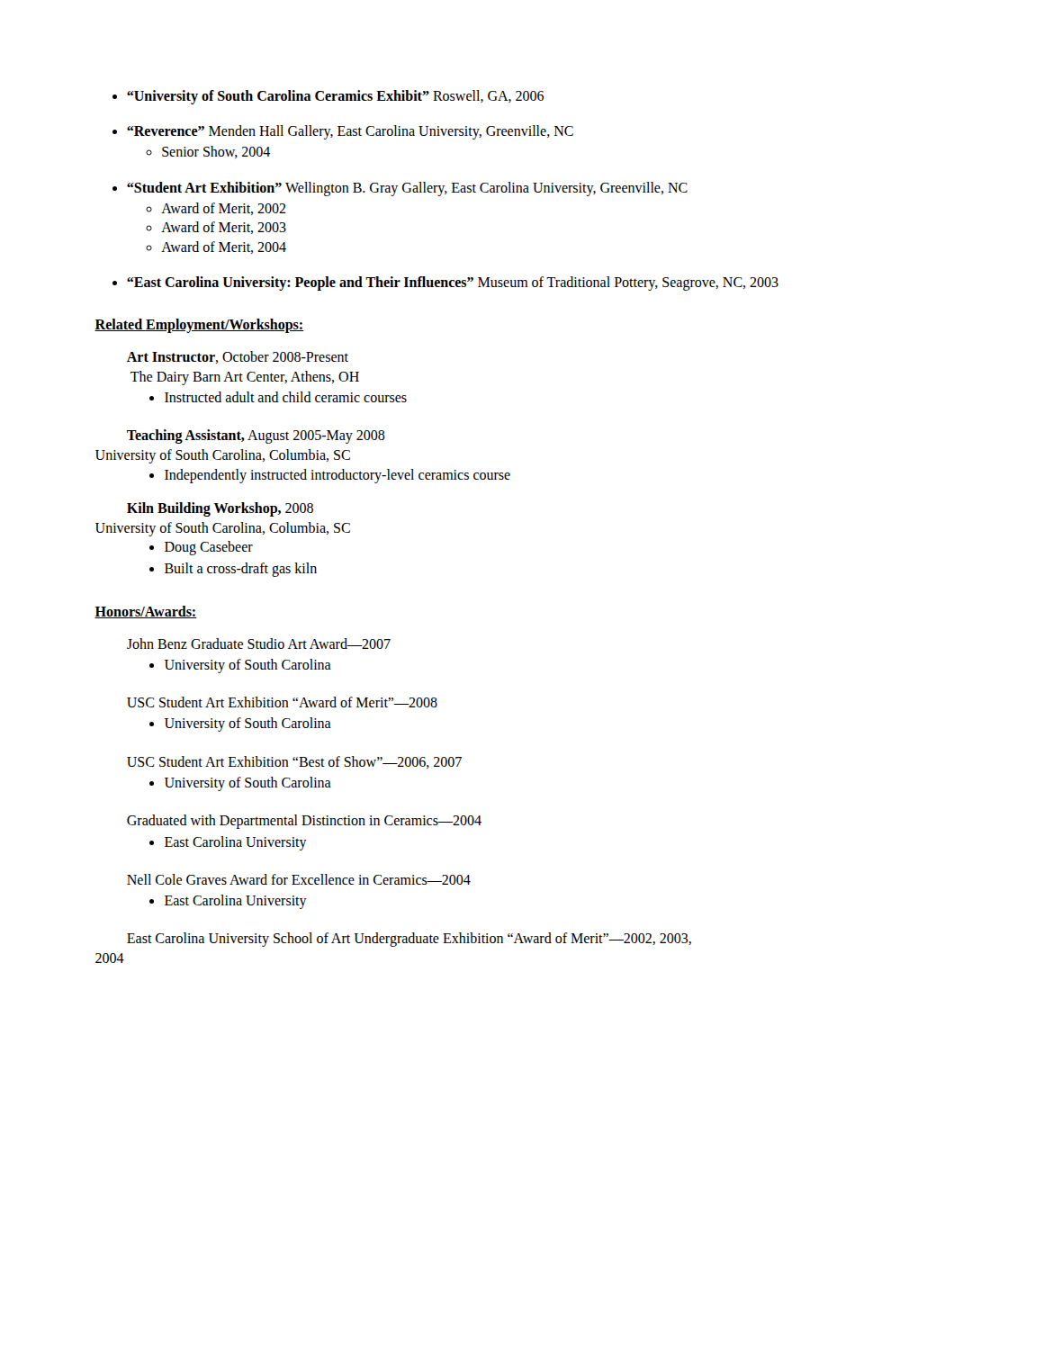“University of South Carolina Ceramics Exhibit” Roswell, GA, 2006
“Reverence” Menden Hall Gallery, East Carolina University, Greenville, NC
Senior Show, 2004
“Student Art Exhibition” Wellington B. Gray Gallery, East Carolina University, Greenville, NC
Award of Merit, 2002
Award of Merit, 2003
Award of Merit, 2004
“East Carolina University: People and Their Influences” Museum of Traditional Pottery, Seagrove, NC, 2003
Related Employment/Workshops:
Art Instructor, October 2008-Present
The Dairy Barn Art Center, Athens, OH
Instructed adult and child ceramic courses
Teaching Assistant, August 2005-May 2008
University of South Carolina, Columbia, SC
Independently instructed introductory-level ceramics course
Kiln Building Workshop, 2008
University of South Carolina, Columbia, SC
Doug Casebeer
Built a cross-draft gas kiln
Honors/Awards:
John Benz Graduate Studio Art Award—2007
University of South Carolina
USC Student Art Exhibition “Award of Merit”—2008
University of South Carolina
USC Student Art Exhibition “Best of Show”—2006, 2007
University of South Carolina
Graduated with Departmental Distinction in Ceramics—2004
East Carolina University
Nell Cole Graves Award for Excellence in Ceramics—2004
East Carolina University
East Carolina University School of Art Undergraduate Exhibition “Award of Merit”—2002, 2003,
2004